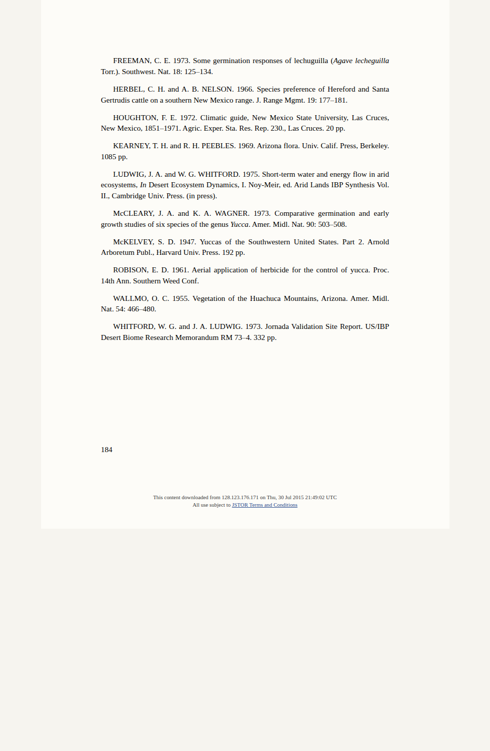FREEMAN, C. E. 1973. Some germination responses of lechuguilla (Agave lecheguilla Torr.). Southwest. Nat. 18: 125–134.
HERBEL, C. H. and A. B. NELSON. 1966. Species preference of Hereford and Santa Gertrudis cattle on a southern New Mexico range. J. Range Mgmt. 19: 177–181.
HOUGHTON, F. E. 1972. Climatic guide, New Mexico State University, Las Cruces, New Mexico, 1851–1971. Agric. Exper. Sta. Res. Rep. 230., Las Cruces. 20 pp.
KEARNEY, T. H. and R. H. PEEBLES. 1969. Arizona flora. Univ. Calif. Press, Berkeley. 1085 pp.
LUDWIG, J. A. and W. G. WHITFORD. 1975. Short-term water and energy flow in arid ecosystems, In Desert Ecosystem Dynamics, I. Noy-Meir, ed. Arid Lands IBP Synthesis Vol. II., Cambridge Univ. Press. (in press).
McCLEARY, J. A. and K. A. WAGNER. 1973. Comparative germination and early growth studies of six species of the genus Yucca. Amer. Midl. Nat. 90: 503–508.
McKELVEY, S. D. 1947. Yuccas of the Southwestern United States. Part 2. Arnold Arboretum Publ., Harvard Univ. Press. 192 pp.
ROBISON, E. D. 1961. Aerial application of herbicide for the control of yucca. Proc. 14th Ann. Southern Weed Conf.
WALLMO, O. C. 1955. Vegetation of the Huachuca Mountains, Arizona. Amer. Midl. Nat. 54: 466–480.
WHITFORD, W. G. and J. A. LUDWIG. 1973. Jornada Validation Site Report. US/IBP Desert Biome Research Memorandum RM 73–4. 332 pp.
184
This content downloaded from 128.123.176.171 on Thu, 30 Jul 2015 21:49:02 UTC
All use subject to JSTOR Terms and Conditions